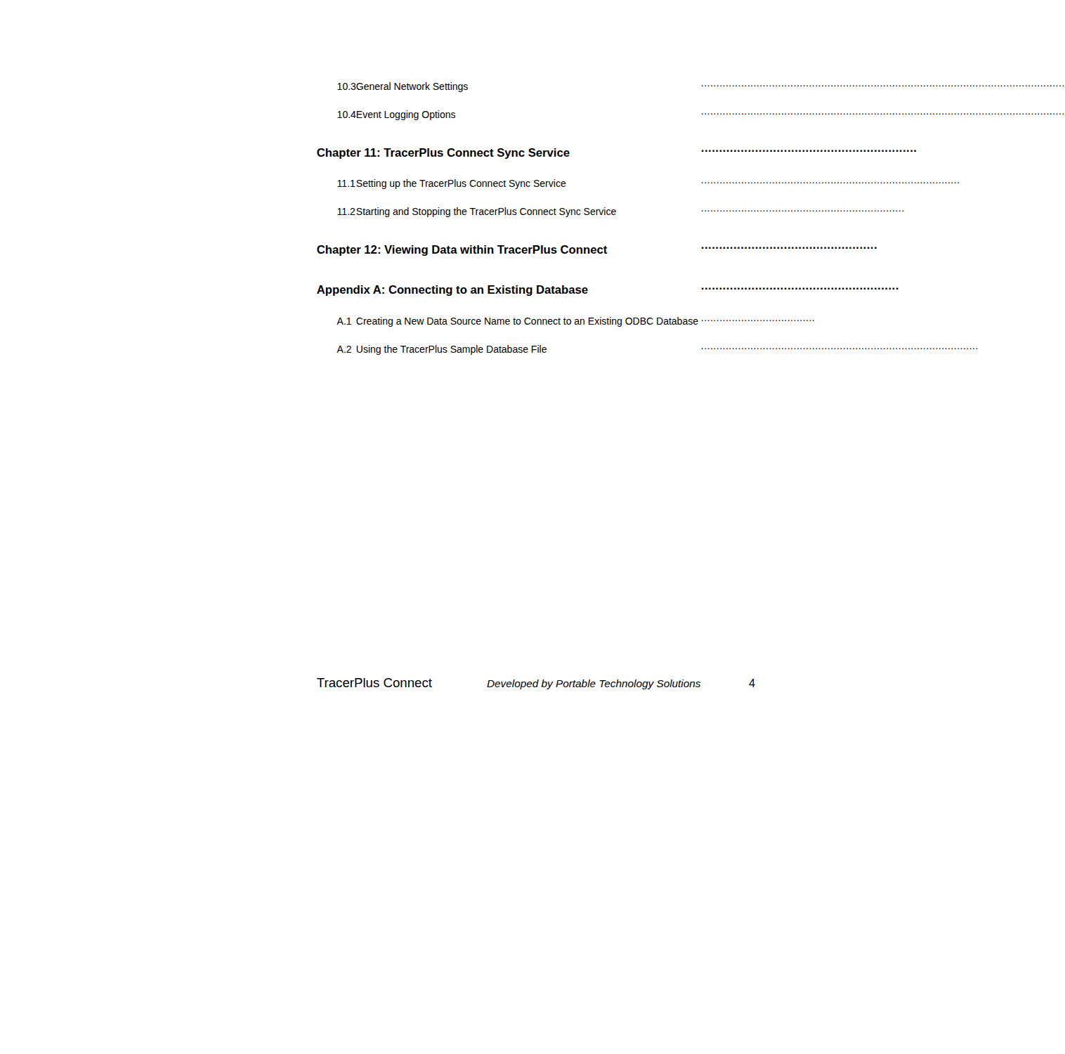| 10.3 | General Network Settings | ........................................................................................................................... | 25 |
| 10.4 | Event Logging Options | .............................................................................................................................. | 26 |
| Chapter 11: TracerPlus Connect Sync Service | ............................................................ | 27 |
| 11.1 | Setting up the TracerPlus Connect Sync Service | .................................................................................... | 27 |
| 11.2 | Starting and Stopping the TracerPlus Connect Sync Service | .................................................................. | 27 |
| Chapter 12: Viewing Data within TracerPlus Connect | ................................................. | 28 |
| Appendix A: Connecting to an Existing Database | ....................................................... | 29 |
| A.1 | Creating a New Data Source Name to Connect to an Existing ODBC Database | ..................................... | 29 |
| A.2 | Using the TracerPlus Sample Database File | .......................................................................................... | 30 |
TracerPlus Connect
Developed by Portable Technology Solutions
4